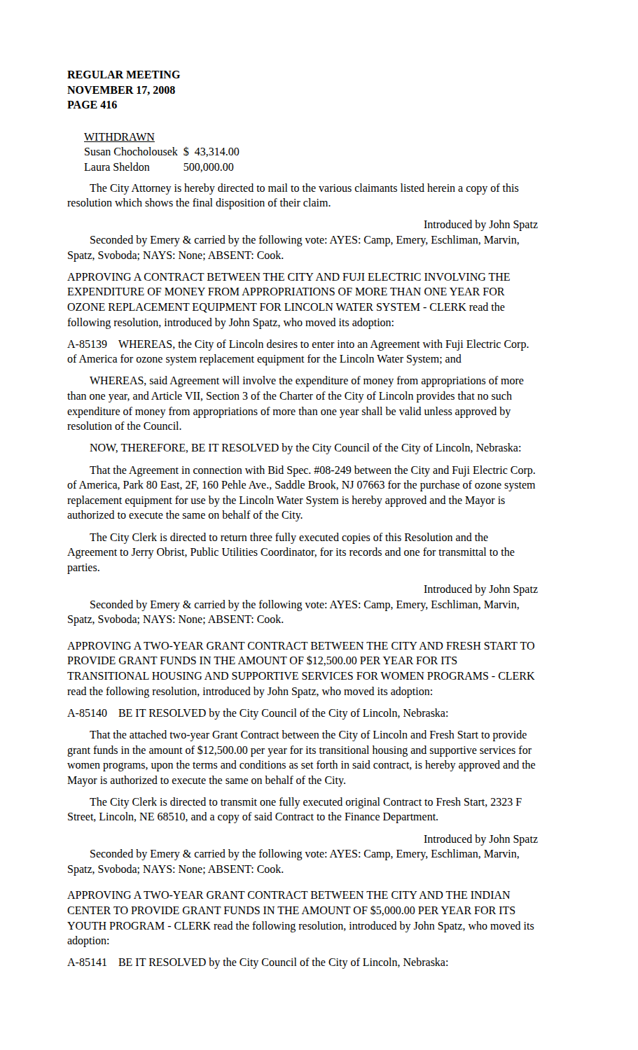REGULAR MEETING
NOVEMBER 17, 2008
Page 416
WITHDRAWN
| Susan Chocholousek | $ 43,314.00 |
| Laura Sheldon | 500,000.00 |
The City Attorney is hereby directed to mail to the various claimants listed herein a copy of this resolution which shows the final disposition of their claim.
Introduced by John Spatz
Seconded by Emery & carried by the following vote: AYES: Camp, Emery, Eschliman, Marvin, Spatz, Svoboda; NAYS: None; ABSENT: Cook.
APPROVING A CONTRACT BETWEEN THE CITY AND FUJI ELECTRIC INVOLVING THE EXPENDITURE OF MONEY FROM APPROPRIATIONS OF MORE THAN ONE YEAR FOR OZONE REPLACEMENT EQUIPMENT FOR LINCOLN WATER SYSTEM - CLERK read the following resolution, introduced by John Spatz, who moved its adoption:
A-85139 WHEREAS, the City of Lincoln desires to enter into an Agreement with Fuji Electric Corp. of America for ozone system replacement equipment for the Lincoln Water System; and
WHEREAS, said Agreement will involve the expenditure of money from appropriations of more than one year, and Article VII, Section 3 of the Charter of the City of Lincoln provides that no such expenditure of money from appropriations of more than one year shall be valid unless approved by resolution of the Council.
NOW, THEREFORE, BE IT RESOLVED by the City Council of the City of Lincoln, Nebraska:
That the Agreement in connection with Bid Spec. #08-249 between the City and Fuji Electric Corp. of America, Park 80 East, 2F, 160 Pehle Ave., Saddle Brook, NJ 07663 for the purchase of ozone system replacement equipment for use by the Lincoln Water System is hereby approved and the Mayor is authorized to execute the same on behalf of the City.
The City Clerk is directed to return three fully executed copies of this Resolution and the Agreement to Jerry Obrist, Public Utilities Coordinator, for its records and one for transmittal to the parties.
Introduced by John Spatz
Seconded by Emery & carried by the following vote: AYES: Camp, Emery, Eschliman, Marvin, Spatz, Svoboda; NAYS: None; ABSENT: Cook.
APPROVING A TWO-YEAR GRANT CONTRACT BETWEEN THE CITY AND FRESH START TO PROVIDE GRANT FUNDS IN THE AMOUNT OF $12,500.00 PER YEAR FOR ITS TRANSITIONAL HOUSING AND SUPPORTIVE SERVICES FOR WOMEN PROGRAMS - CLERK read the following resolution, introduced by John Spatz, who moved its adoption:
A-85140 BE IT RESOLVED by the City Council of the City of Lincoln, Nebraska:
That the attached two-year Grant Contract between the City of Lincoln and Fresh Start to provide grant funds in the amount of $12,500.00 per year for its transitional housing and supportive services for women programs, upon the terms and conditions as set forth in said contract, is hereby approved and the Mayor is authorized to execute the same on behalf of the City.
The City Clerk is directed to transmit one fully executed original Contract to Fresh Start, 2323 F Street, Lincoln, NE 68510, and a copy of said Contract to the Finance Department.
Introduced by John Spatz
Seconded by Emery & carried by the following vote: AYES: Camp, Emery, Eschliman, Marvin, Spatz, Svoboda; NAYS: None; ABSENT: Cook.
APPROVING A TWO-YEAR GRANT CONTRACT BETWEEN THE CITY AND THE INDIAN CENTER TO PROVIDE GRANT FUNDS IN THE AMOUNT OF $5,000.00 PER YEAR FOR ITS YOUTH PROGRAM - CLERK read the following resolution, introduced by John Spatz, who moved its adoption:
A-85141 BE IT RESOLVED by the City Council of the City of Lincoln, Nebraska: